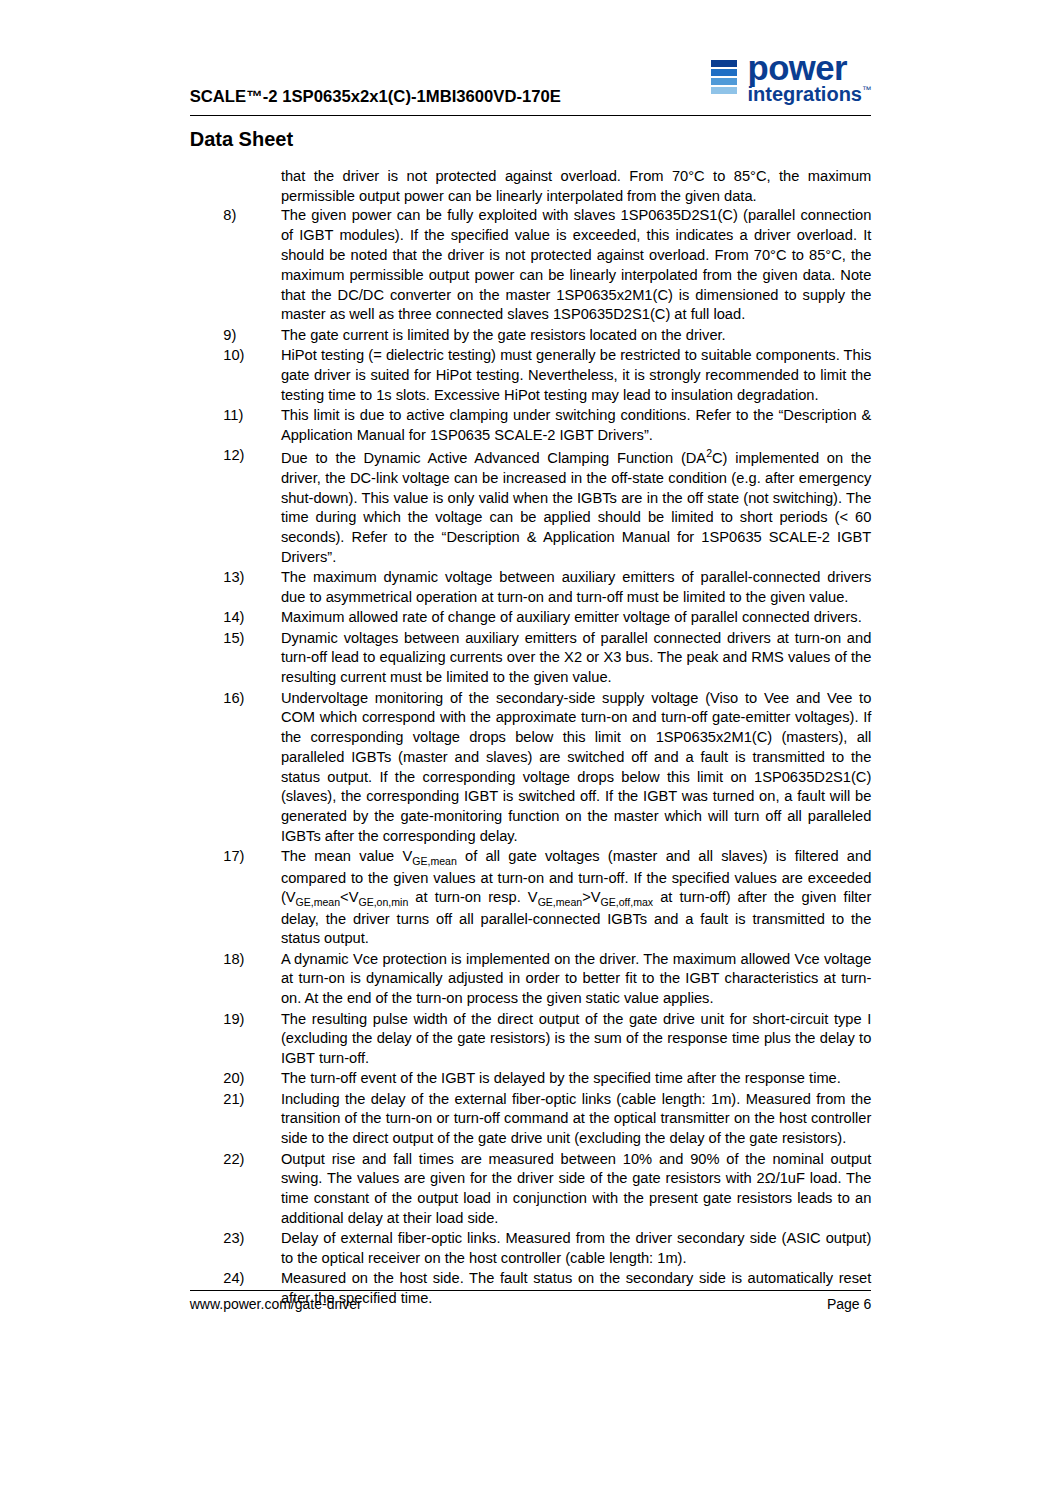SCALE™-2 1SP0635x2x1(C)-1MBI3600VD-170E
power
integrations™
Data Sheet
that the driver is not protected against overload. From 70°C to 85°C, the maximum permissible output power can be linearly interpolated from the given data.
8) The given power can be fully exploited with slaves 1SP0635D2S1(C) (parallel connection of IGBT modules). If the specified value is exceeded, this indicates a driver overload. It should be noted that the driver is not protected against overload. From 70°C to 85°C, the maximum permissible output power can be linearly interpolated from the given data. Note that the DC/DC converter on the master 1SP0635x2M1(C) is dimensioned to supply the master as well as three connected slaves 1SP0635D2S1(C) at full load.
9) The gate current is limited by the gate resistors located on the driver.
10) HiPot testing (= dielectric testing) must generally be restricted to suitable components. This gate driver is suited for HiPot testing. Nevertheless, it is strongly recommended to limit the testing time to 1s slots. Excessive HiPot testing may lead to insulation degradation.
11) This limit is due to active clamping under switching conditions. Refer to the “Description & Application Manual for 1SP0635 SCALE-2 IGBT Drivers”.
12) Due to the Dynamic Active Advanced Clamping Function (DA2C) implemented on the driver, the DC-link voltage can be increased in the off-state condition (e.g. after emergency shut-down). This value is only valid when the IGBTs are in the off state (not switching). The time during which the voltage can be applied should be limited to short periods (< 60 seconds). Refer to the “Description & Application Manual for 1SP0635 SCALE-2 IGBT Drivers”.
13) The maximum dynamic voltage between auxiliary emitters of parallel-connected drivers due to asymmetrical operation at turn-on and turn-off must be limited to the given value.
14) Maximum allowed rate of change of auxiliary emitter voltage of parallel connected drivers.
15) Dynamic voltages between auxiliary emitters of parallel connected drivers at turn-on and turn-off lead to equalizing currents over the X2 or X3 bus. The peak and RMS values of the resulting current must be limited to the given value.
16) Undervoltage monitoring of the secondary-side supply voltage (Viso to Vee and Vee to COM which correspond with the approximate turn-on and turn-off gate-emitter voltages). If the corresponding voltage drops below this limit on 1SP0635x2M1(C) (masters), all paralleled IGBTs (master and slaves) are switched off and a fault is transmitted to the status output. If the corresponding voltage drops below this limit on 1SP0635D2S1(C) (slaves), the corresponding IGBT is switched off. If the IGBT was turned on, a fault will be generated by the gate-monitoring function on the master which will turn off all paralleled IGBTs after the corresponding delay.
17) The mean value VGE,mean of all gate voltages (master and all slaves) is filtered and compared to the given values at turn-on and turn-off. If the specified values are exceeded (VGE,mean<VGE,on,min at turn-on resp. VGE,mean>VGE,off,max at turn-off) after the given filter delay, the driver turns off all parallel-connected IGBTs and a fault is transmitted to the status output.
18) A dynamic Vce protection is implemented on the driver. The maximum allowed Vce voltage at turn-on is dynamically adjusted in order to better fit to the IGBT characteristics at turn-on. At the end of the turn-on process the given static value applies.
19) The resulting pulse width of the direct output of the gate drive unit for short-circuit type I (excluding the delay of the gate resistors) is the sum of the response time plus the delay to IGBT turn-off.
20) The turn-off event of the IGBT is delayed by the specified time after the response time.
21) Including the delay of the external fiber-optic links (cable length: 1m). Measured from the transition of the turn-on or turn-off command at the optical transmitter on the host controller side to the direct output of the gate drive unit (excluding the delay of the gate resistors).
22) Output rise and fall times are measured between 10% and 90% of the nominal output swing. The values are given for the driver side of the gate resistors with 2Ω/1uF load. The time constant of the output load in conjunction with the present gate resistors leads to an additional delay at their load side.
23) Delay of external fiber-optic links. Measured from the driver secondary side (ASIC output) to the optical receiver on the host controller (cable length: 1m).
24) Measured on the host side. The fault status on the secondary side is automatically reset after the specified time.
www.power.com/gate-driver Page 6